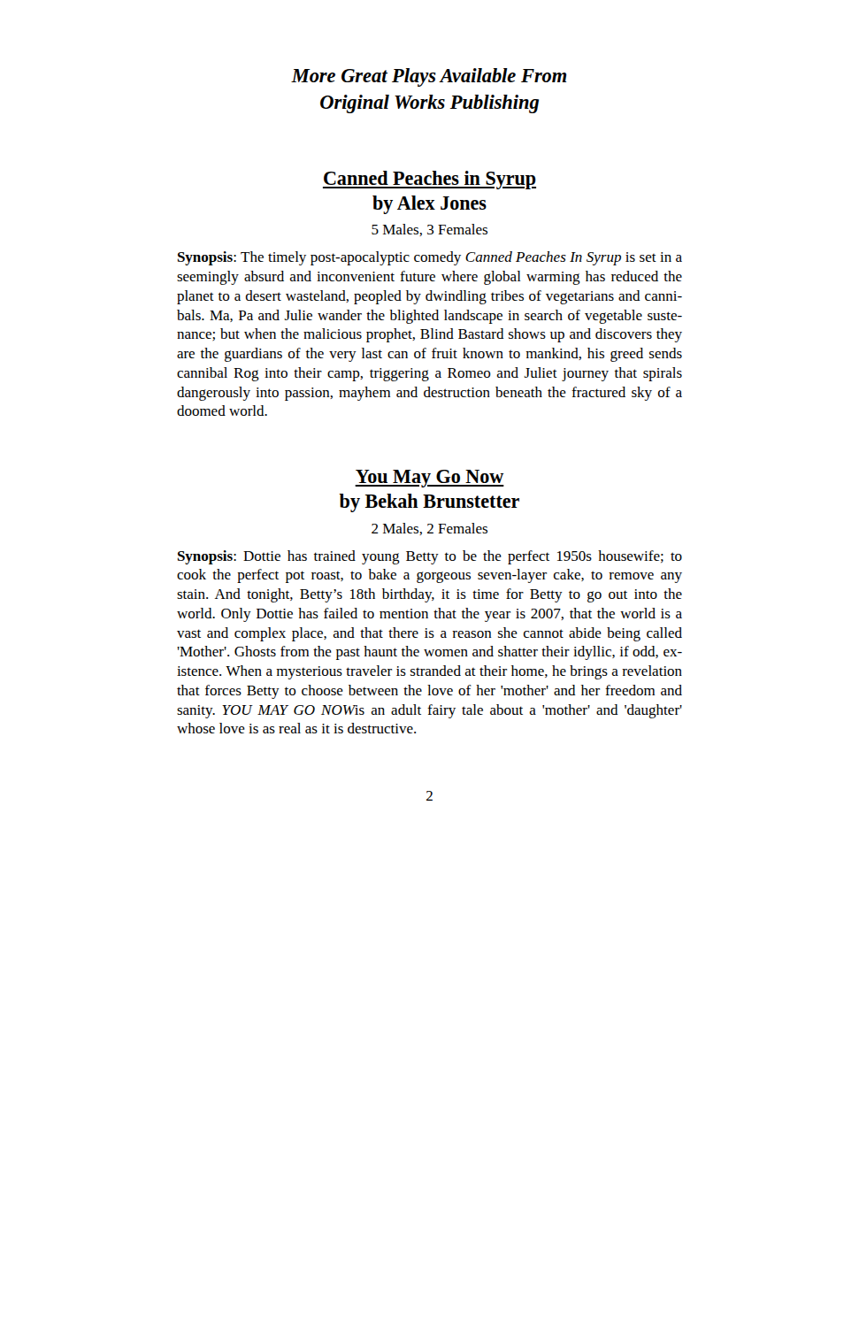More Great Plays Available From
Original Works Publishing
Canned Peaches in Syrup by Alex Jones
5 Males, 3 Females
Synopsis: The timely post-apocalyptic comedy Canned Peaches In Syrup is set in a seemingly absurd and inconvenient future where global warming has reduced the planet to a desert wasteland, peopled by dwindling tribes of vegetarians and cannibals. Ma, Pa and Julie wander the blighted landscape in search of vegetable sustenance; but when the malicious prophet, Blind Bastard shows up and discovers they are the guardians of the very last can of fruit known to mankind, his greed sends cannibal Rog into their camp, triggering a Romeo and Juliet journey that spirals dangerously into passion, mayhem and destruction beneath the fractured sky of a doomed world.
You May Go Now by Bekah Brunstetter
2 Males, 2 Females
Synopsis: Dottie has trained young Betty to be the perfect 1950s housewife; to cook the perfect pot roast, to bake a gorgeous seven-layer cake, to remove any stain. And tonight, Betty’s 18th birthday, it is time for Betty to go out into the world. Only Dottie has failed to mention that the year is 2007, that the world is a vast and complex place, and that there is a reason she cannot abide being called 'Mother'. Ghosts from the past haunt the women and shatter their idyllic, if odd, existence. When a mysterious traveler is stranded at their home, he brings a revelation that forces Betty to choose between the love of her 'mother' and her freedom and sanity. YOU MAY GO NOWis an adult fairy tale about a 'mother' and 'daughter' whose love is as real as it is destructive.
2